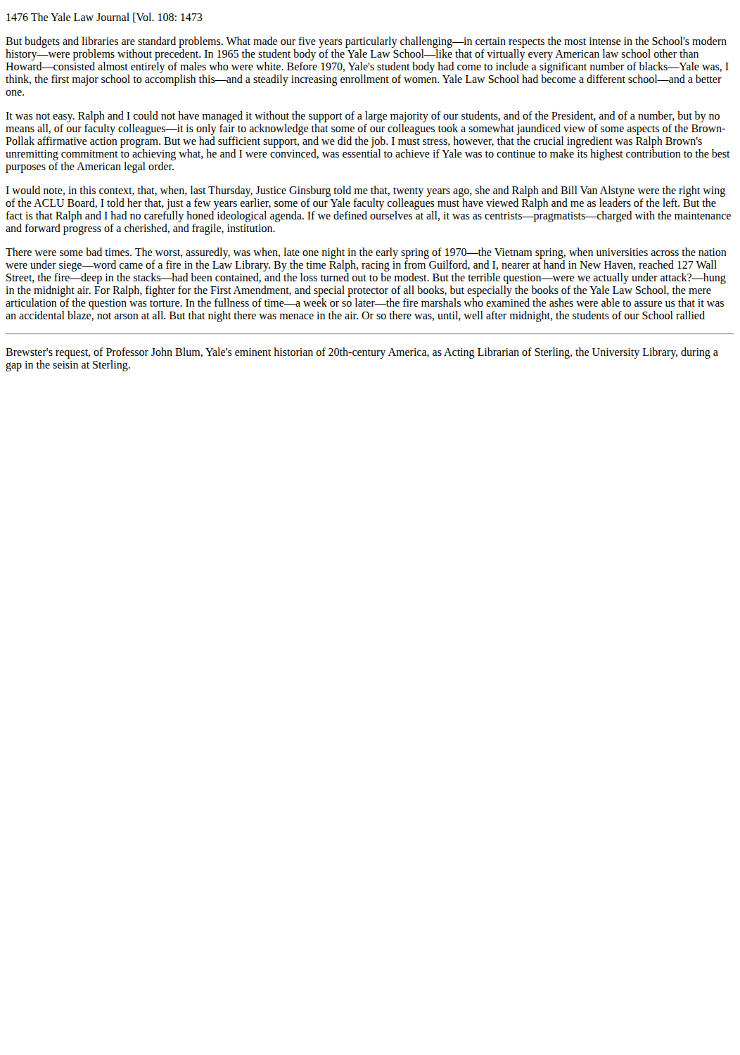1476 The Yale Law Journal [Vol. 108: 1473
But budgets and libraries are standard problems. What made our five years particularly challenging—in certain respects the most intense in the School's modern history—were problems without precedent. In 1965 the student body of the Yale Law School—like that of virtually every American law school other than Howard—consisted almost entirely of males who were white. Before 1970, Yale's student body had come to include a significant number of blacks—Yale was, I think, the first major school to accomplish this—and a steadily increasing enrollment of women. Yale Law School had become a different school—and a better one.
It was not easy. Ralph and I could not have managed it without the support of a large majority of our students, and of the President, and of a number, but by no means all, of our faculty colleagues—it is only fair to acknowledge that some of our colleagues took a somewhat jaundiced view of some aspects of the Brown-Pollak affirmative action program. But we had sufficient support, and we did the job. I must stress, however, that the crucial ingredient was Ralph Brown's unremitting commitment to achieving what, he and I were convinced, was essential to achieve if Yale was to continue to make its highest contribution to the best purposes of the American legal order.
I would note, in this context, that, when, last Thursday, Justice Ginsburg told me that, twenty years ago, she and Ralph and Bill Van Alstyne were the right wing of the ACLU Board, I told her that, just a few years earlier, some of our Yale faculty colleagues must have viewed Ralph and me as leaders of the left. But the fact is that Ralph and I had no carefully honed ideological agenda. If we defined ourselves at all, it was as centrists—pragmatists—charged with the maintenance and forward progress of a cherished, and fragile, institution.
There were some bad times. The worst, assuredly, was when, late one night in the early spring of 1970—the Vietnam spring, when universities across the nation were under siege—word came of a fire in the Law Library. By the time Ralph, racing in from Guilford, and I, nearer at hand in New Haven, reached 127 Wall Street, the fire—deep in the stacks—had been contained, and the loss turned out to be modest. But the terrible question—were we actually under attack?—hung in the midnight air. For Ralph, fighter for the First Amendment, and special protector of all books, but especially the books of the Yale Law School, the mere articulation of the question was torture. In the fullness of time—a week or so later—the fire marshals who examined the ashes were able to assure us that it was an accidental blaze, not arson at all. But that night there was menace in the air. Or so there was, until, well after midnight, the students of our School rallied
Brewster's request, of Professor John Blum, Yale's eminent historian of 20th-century America, as Acting Librarian of Sterling, the University Library, during a gap in the seisin at Sterling.